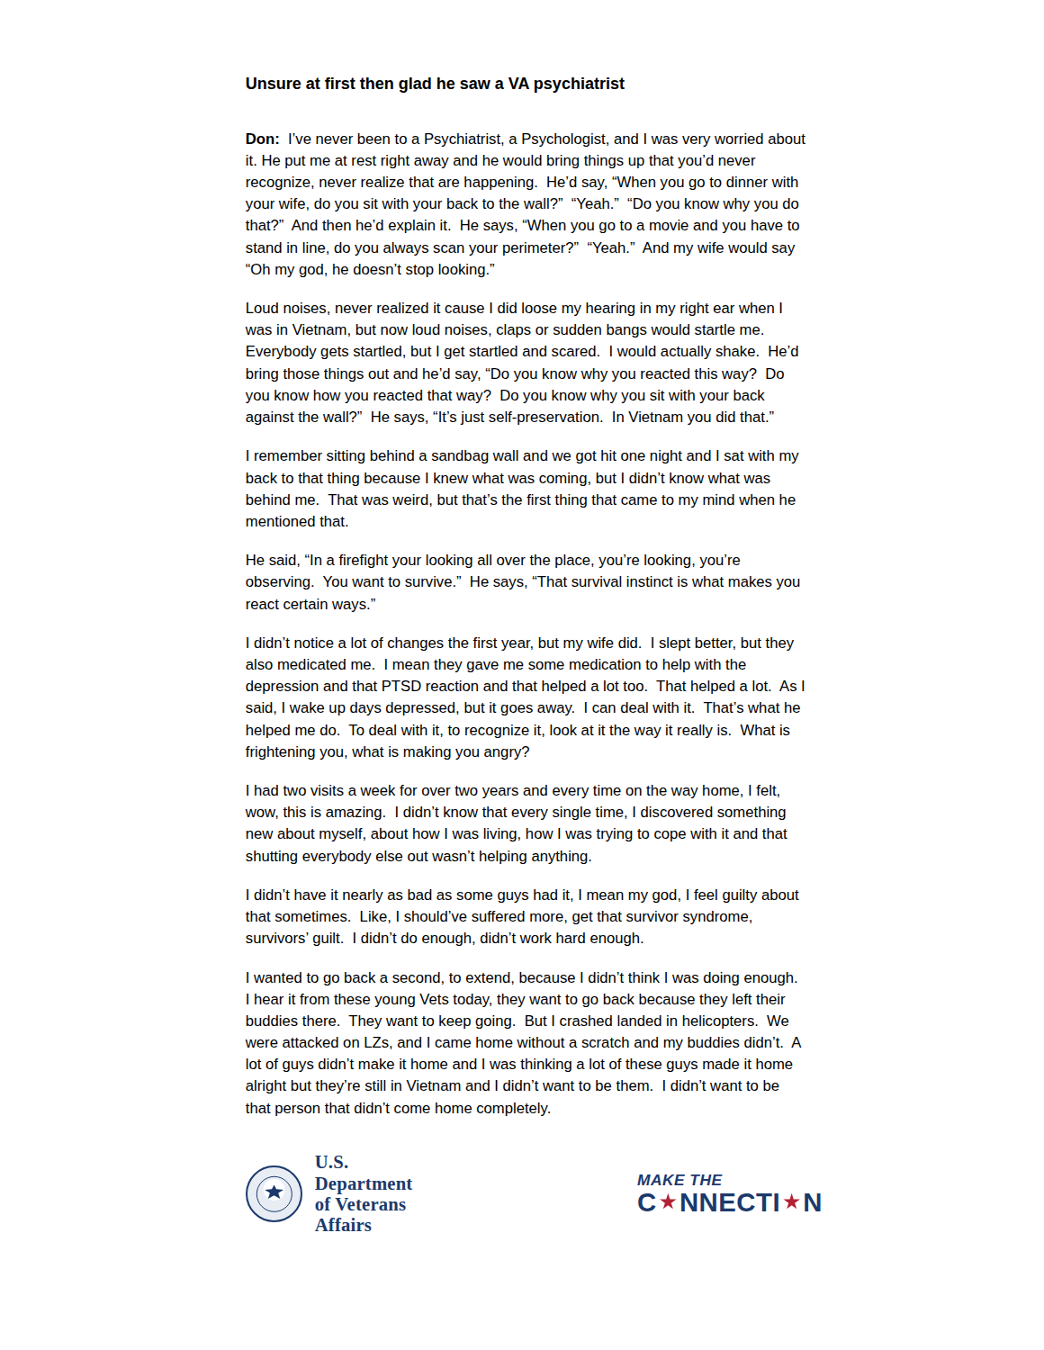Unsure at first then glad he saw a VA psychiatrist
Don: I’ve never been to a Psychiatrist, a Psychologist, and I was very worried about it. He put me at rest right away and he would bring things up that you’d never recognize, never realize that are happening. He’d say, “When you go to dinner with your wife, do you sit with your back to the wall?” “Yeah.” “Do you know why you do that?” And then he’d explain it. He says, “When you go to a movie and you have to stand in line, do you always scan your perimeter?” “Yeah.” And my wife would say “Oh my god, he doesn’t stop looking.”
Loud noises, never realized it cause I did loose my hearing in my right ear when I was in Vietnam, but now loud noises, claps or sudden bangs would startle me. Everybody gets startled, but I get startled and scared. I would actually shake. He’d bring those things out and he’d say, “Do you know why you reacted this way? Do you know how you reacted that way? Do you know why you sit with your back against the wall?” He says, “It’s just self-preservation. In Vietnam you did that.”
I remember sitting behind a sandbag wall and we got hit one night and I sat with my back to that thing because I knew what was coming, but I didn’t know what was behind me. That was weird, but that’s the first thing that came to my mind when he mentioned that.
He said, “In a firefight your looking all over the place, you’re looking, you’re observing. You want to survive.” He says, “That survival instinct is what makes you react certain ways.”
I didn’t notice a lot of changes the first year, but my wife did. I slept better, but they also medicated me. I mean they gave me some medication to help with the depression and that PTSD reaction and that helped a lot too. That helped a lot. As I said, I wake up days depressed, but it goes away. I can deal with it. That’s what he helped me do. To deal with it, to recognize it, look at it the way it really is. What is frightening you, what is making you angry?
I had two visits a week for over two years and every time on the way home, I felt, wow, this is amazing. I didn’t know that every single time, I discovered something new about myself, about how I was living, how I was trying to cope with it and that shutting everybody else out wasn’t helping anything.
I didn’t have it nearly as bad as some guys had it, I mean my god, I feel guilty about that sometimes. Like, I should’ve suffered more, get that survivor syndrome, survivors’ guilt. I didn’t do enough, didn’t work hard enough.
I wanted to go back a second, to extend, because I didn’t think I was doing enough. I hear it from these young Vets today, they want to go back because they left their buddies there. They want to keep going. But I crashed landed in helicopters. We were attacked on LZs, and I came home without a scratch and my buddies didn’t. A lot of guys didn’t make it home and I was thinking a lot of these guys made it home alright but they’re still in Vietnam and I didn’t want to be them. I didn’t want to be that person that didn’t come home completely.
U.S. Department
of Veterans Affairs
MAKE THE
C NNECTI N